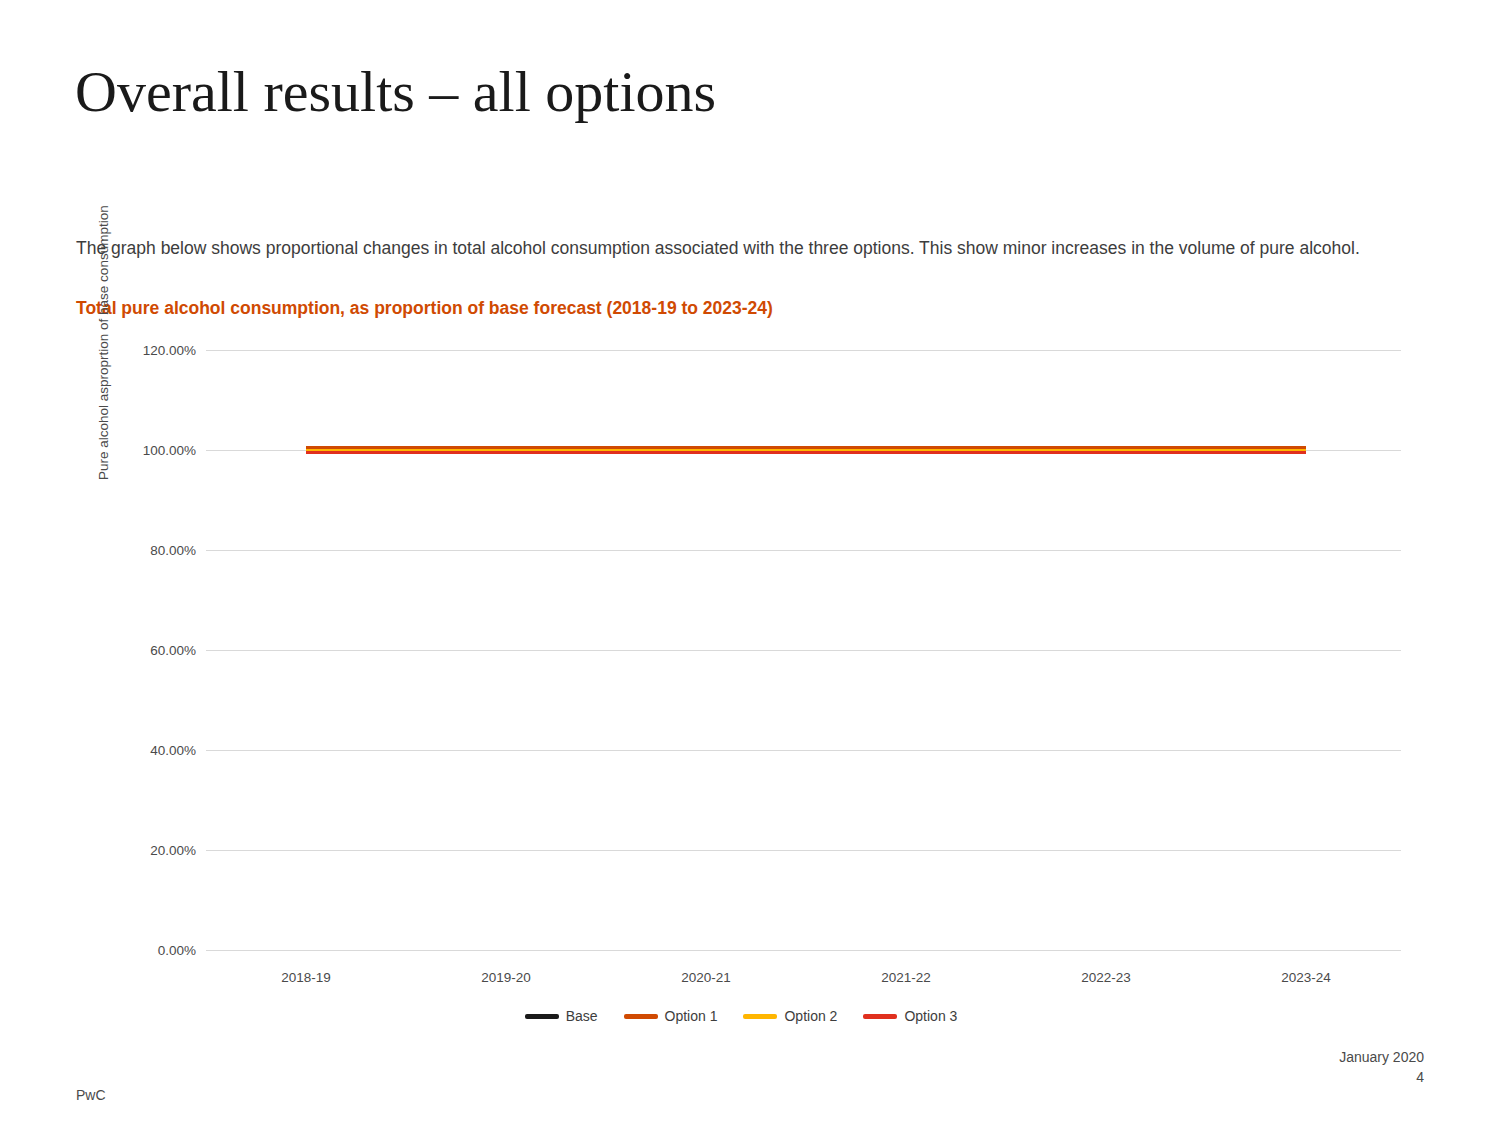Overall results – all options
The graph below shows proportional changes in total alcohol consumption associated with the three options. This show minor increases in the volume of pure alcohol.
Total pure alcohol consumption, as proportion of base forecast (2018-19 to 2023-24)
Pure alcohol asproprtion of base consumption
120.00%
100.00%
80.00%
60.00%
40.00%
20.00%
0.00%
2018-19
2019-20
2020-21
2021-22
2022-23
2023-24
Base
Option 1
Option 2
Option 3
PwC
January 2020
4